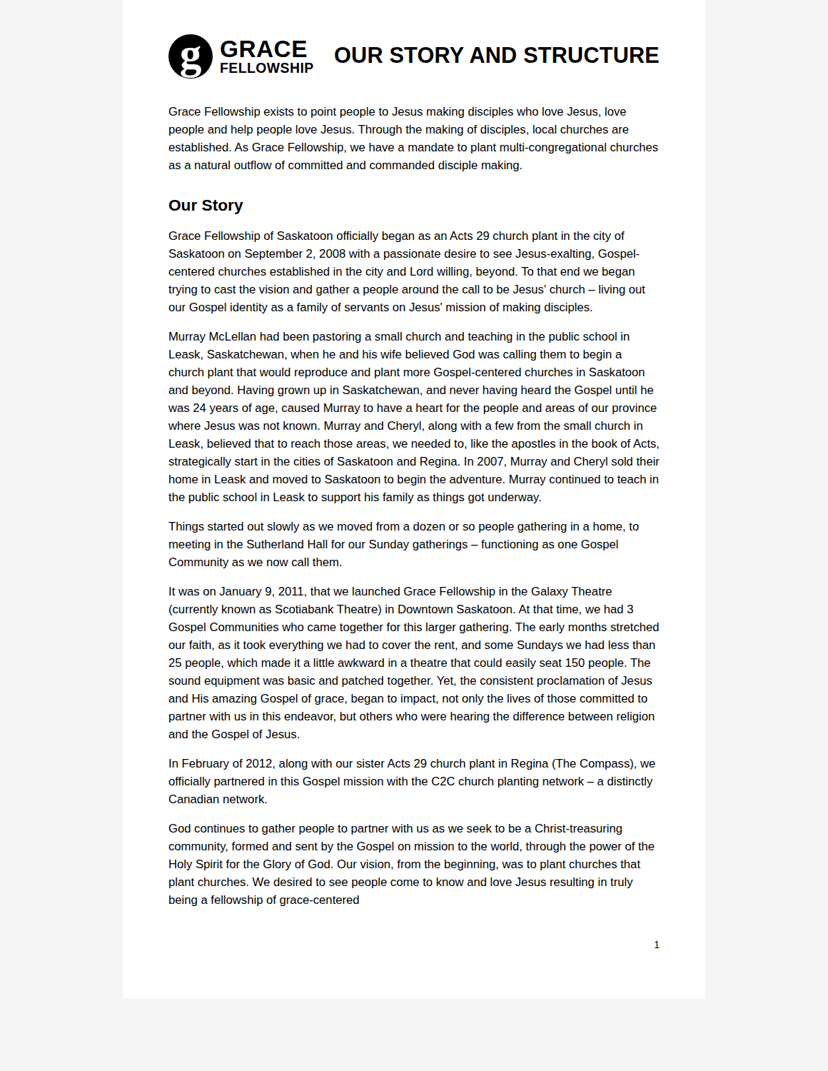g
GRACE FELLOWSHIP
OUR STORY AND STRUCTURE
Grace Fellowship exists to point people to Jesus making disciples who love Jesus, love people and help people love Jesus. Through the making of disciples, local churches are established. As Grace Fellowship, we have a mandate to plant multi-congregational churches as a natural outflow of committed and commanded disciple making.
Our Story
Grace Fellowship of Saskatoon officially began as an Acts 29 church plant in the city of Saskatoon on September 2, 2008 with a passionate desire to see Jesus-exalting, Gospel-centered churches established in the city and Lord willing, beyond. To that end we began trying to cast the vision and gather a people around the call to be Jesus' church – living out our Gospel identity as a family of servants on Jesus' mission of making disciples.
Murray McLellan had been pastoring a small church and teaching in the public school in Leask, Saskatchewan, when he and his wife believed God was calling them to begin a church plant that would reproduce and plant more Gospel-centered churches in Saskatoon and beyond. Having grown up in Saskatchewan, and never having heard the Gospel until he was 24 years of age, caused Murray to have a heart for the people and areas of our province where Jesus was not known. Murray and Cheryl, along with a few from the small church in Leask, believed that to reach those areas, we needed to, like the apostles in the book of Acts, strategically start in the cities of Saskatoon and Regina. In 2007, Murray and Cheryl sold their home in Leask and moved to Saskatoon to begin the adventure. Murray continued to teach in the public school in Leask to support his family as things got underway.
Things started out slowly as we moved from a dozen or so people gathering in a home, to meeting in the Sutherland Hall for our Sunday gatherings – functioning as one Gospel Community as we now call them.
It was on January 9, 2011, that we launched Grace Fellowship in the Galaxy Theatre (currently known as Scotiabank Theatre) in Downtown Saskatoon. At that time, we had 3 Gospel Communities who came together for this larger gathering. The early months stretched our faith, as it took everything we had to cover the rent, and some Sundays we had less than 25 people, which made it a little awkward in a theatre that could easily seat 150 people. The sound equipment was basic and patched together. Yet, the consistent proclamation of Jesus and His amazing Gospel of grace, began to impact, not only the lives of those committed to partner with us in this endeavor, but others who were hearing the difference between religion and the Gospel of Jesus.
In February of 2012, along with our sister Acts 29 church plant in Regina (The Compass), we officially partnered in this Gospel mission with the C2C church planting network – a distinctly Canadian network.
God continues to gather people to partner with us as we seek to be a Christ-treasuring community, formed and sent by the Gospel on mission to the world, through the power of the Holy Spirit for the Glory of God. Our vision, from the beginning, was to plant churches that plant churches. We desired to see people come to know and love Jesus resulting in truly being a fellowship of grace-centered
1